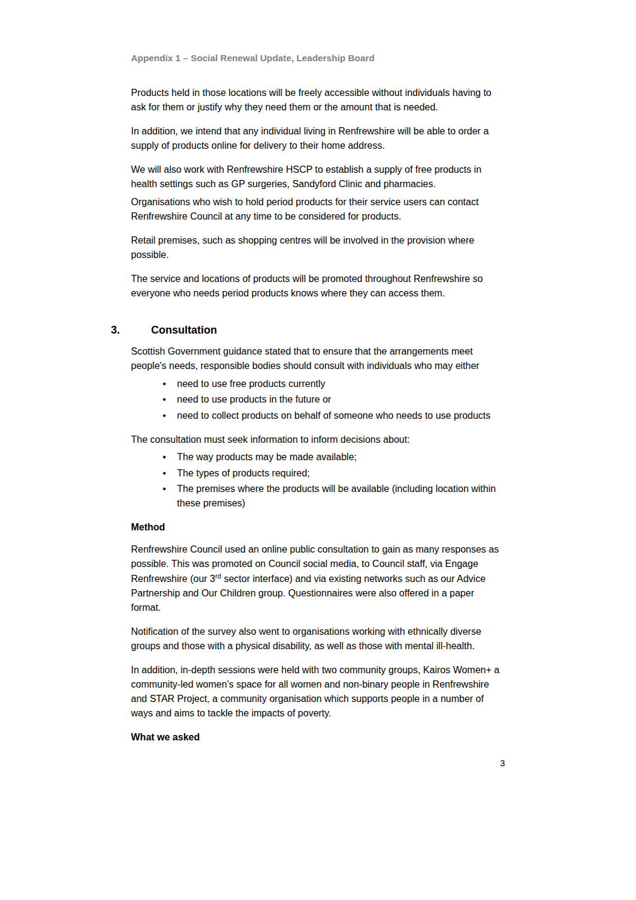Appendix 1 – Social Renewal Update, Leadership Board
Products held in those locations will be freely accessible without individuals having to ask for them or justify why they need them or the amount that is needed.
In addition, we intend that any individual living in Renfrewshire will be able to order a supply of products online for delivery to their home address.
We will also work with Renfrewshire HSCP to establish a supply of free products in health settings such as GP surgeries, Sandyford Clinic and pharmacies.
Organisations who wish to hold period products for their service users can contact Renfrewshire Council at any time to be considered for products.
Retail premises, such as shopping centres will be involved in the provision where possible.
The service and locations of products will be promoted throughout Renfrewshire so everyone who needs period products knows where they can access them.
3. Consultation
Scottish Government guidance stated that to ensure that the arrangements meet people's needs, responsible bodies should consult with individuals who may either
need to use free products currently
need to use products in the future or
need to collect products on behalf of someone who needs to use products
The consultation must seek information to inform decisions about:
The way products may be made available;
The types of products required;
The premises where the products will be available (including location within these premises)
Method
Renfrewshire Council used an online public consultation to gain as many responses as possible. This was promoted on Council social media, to Council staff, via Engage Renfrewshire (our 3rd sector interface) and via existing networks such as our Advice Partnership and Our Children group. Questionnaires were also offered in a paper format.
Notification of the survey also went to organisations working with ethnically diverse groups and those with a physical disability, as well as those with mental ill-health.
In addition, in-depth sessions were held with two community groups, Kairos Women+ a community-led women’s space for all women and non-binary people in Renfrewshire and STAR Project, a community organisation which supports people in a number of ways and aims to tackle the impacts of poverty.
What we asked
3